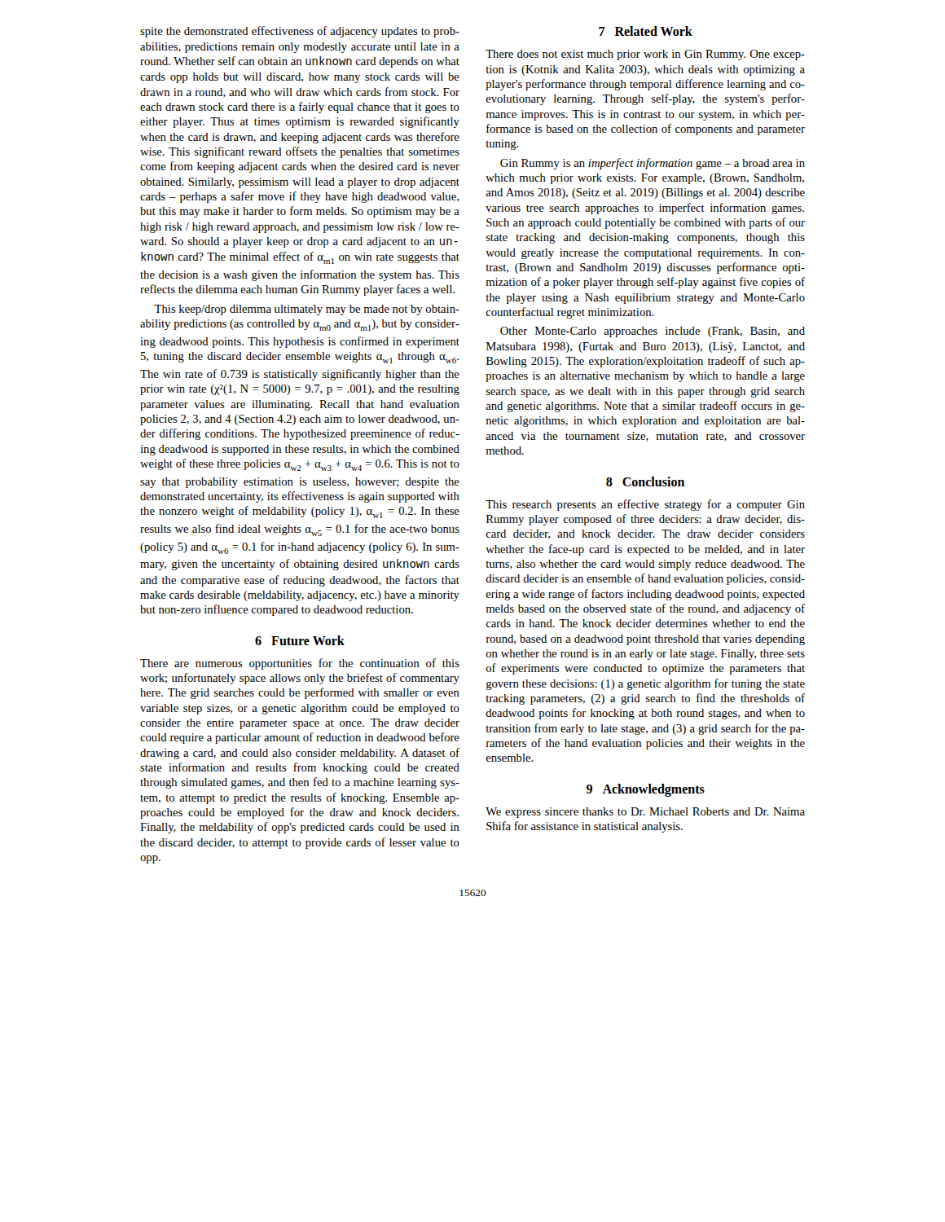spite the demonstrated effectiveness of adjacency updates to probabilities, predictions remain only modestly accurate until late in a round. Whether self can obtain an unknown card depends on what cards opp holds but will discard, how many stock cards will be drawn in a round, and who will draw which cards from stock. For each drawn stock card there is a fairly equal chance that it goes to either player. Thus at times optimism is rewarded significantly when the card is drawn, and keeping adjacent cards was therefore wise. This significant reward offsets the penalties that sometimes come from keeping adjacent cards when the desired card is never obtained. Similarly, pessimism will lead a player to drop adjacent cards – perhaps a safer move if they have high deadwood value, but this may make it harder to form melds. So optimism may be a high risk / high reward approach, and pessimism low risk / low reward. So should a player keep or drop a card adjacent to an unknown card? The minimal effect of αm1 on win rate suggests that the decision is a wash given the information the system has. This reflects the dilemma each human Gin Rummy player faces a well.
This keep/drop dilemma ultimately may be made not by obtainability predictions (as controlled by αm0 and αm1), but by considering deadwood points. This hypothesis is confirmed in experiment 5, tuning the discard decider ensemble weights αw1 through αw6. The win rate of 0.739 is statistically significantly higher than the prior win rate (χ²(1, N = 5000) = 9.7, p = .001), and the resulting parameter values are illuminating. Recall that hand evaluation policies 2, 3, and 4 (Section 4.2) each aim to lower deadwood, under differing conditions. The hypothesized preeminence of reducing deadwood is supported in these results, in which the combined weight of these three policies αw2 + αw3 + αw4 = 0.6. This is not to say that probability estimation is useless, however; despite the demonstrated uncertainty, its effectiveness is again supported with the nonzero weight of meldability (policy 1), αw1 = 0.2. In these results we also find ideal weights αw5 = 0.1 for the ace-two bonus (policy 5) and αw6 = 0.1 for in-hand adjacency (policy 6). In summary, given the uncertainty of obtaining desired unknown cards and the comparative ease of reducing deadwood, the factors that make cards desirable (meldability, adjacency, etc.) have a minority but non-zero influence compared to deadwood reduction.
6 Future Work
There are numerous opportunities for the continuation of this work; unfortunately space allows only the briefest of commentary here. The grid searches could be performed with smaller or even variable step sizes, or a genetic algorithm could be employed to consider the entire parameter space at once. The draw decider could require a particular amount of reduction in deadwood before drawing a card, and could also consider meldability. A dataset of state information and results from knocking could be created through simulated games, and then fed to a machine learning system, to attempt to predict the results of knocking. Ensemble approaches could be employed for the draw and knock deciders. Finally, the meldability of opp's predicted cards could be used in the discard decider, to attempt to provide cards of lesser value to opp.
7 Related Work
There does not exist much prior work in Gin Rummy. One exception is (Kotnik and Kalita 2003), which deals with optimizing a player's performance through temporal difference learning and co-evolutionary learning. Through self-play, the system's performance improves. This is in contrast to our system, in which performance is based on the collection of components and parameter tuning.
Gin Rummy is an imperfect information game – a broad area in which much prior work exists. For example, (Brown, Sandholm, and Amos 2018), (Seitz et al. 2019) (Billings et al. 2004) describe various tree search approaches to imperfect information games. Such an approach could potentially be combined with parts of our state tracking and decision-making components, though this would greatly increase the computational requirements. In contrast, (Brown and Sandholm 2019) discusses performance optimization of a poker player through self-play against five copies of the player using a Nash equilibrium strategy and Monte-Carlo counterfactual regret minimization.
Other Monte-Carlo approaches include (Frank, Basin, and Matsubara 1998), (Furtak and Buro 2013), (Lisỳ, Lanctot, and Bowling 2015). The exploration/exploitation tradeoff of such approaches is an alternative mechanism by which to handle a large search space, as we dealt with in this paper through grid search and genetic algorithms. Note that a similar tradeoff occurs in genetic algorithms, in which exploration and exploitation are balanced via the tournament size, mutation rate, and crossover method.
8 Conclusion
This research presents an effective strategy for a computer Gin Rummy player composed of three deciders: a draw decider, discard decider, and knock decider. The draw decider considers whether the face-up card is expected to be melded, and in later turns, also whether the card would simply reduce deadwood. The discard decider is an ensemble of hand evaluation policies, considering a wide range of factors including deadwood points, expected melds based on the observed state of the round, and adjacency of cards in hand. The knock decider determines whether to end the round, based on a deadwood point threshold that varies depending on whether the round is in an early or late stage. Finally, three sets of experiments were conducted to optimize the parameters that govern these decisions: (1) a genetic algorithm for tuning the state tracking parameters, (2) a grid search to find the thresholds of deadwood points for knocking at both round stages, and when to transition from early to late stage, and (3) a grid search for the parameters of the hand evaluation policies and their weights in the ensemble.
9 Acknowledgments
We express sincere thanks to Dr. Michael Roberts and Dr. Naima Shifa for assistance in statistical analysis.
15620